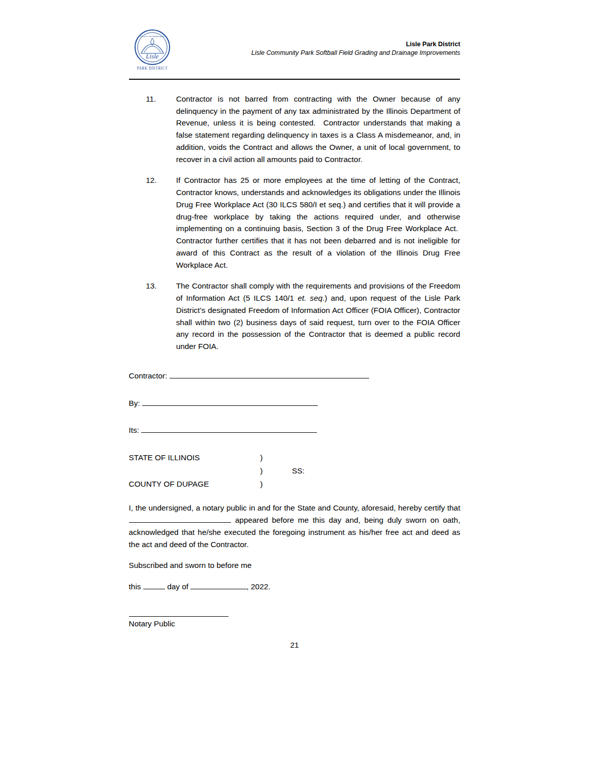Preserve the Wonderment Lisle PARK DISTRICT
Lisle Park District
Lisle Community Park Softball Field Grading and Drainage Improvements
11. Contractor is not barred from contracting with the Owner because of any delinquency in the payment of any tax administrated by the Illinois Department of Revenue, unless it is being contested. Contractor understands that making a false statement regarding delinquency in taxes is a Class A misdemeanor, and, in addition, voids the Contract and allows the Owner, a unit of local government, to recover in a civil action all amounts paid to Contractor.
12. If Contractor has 25 or more employees at the time of letting of the Contract, Contractor knows, understands and acknowledges its obligations under the Illinois Drug Free Workplace Act (30 ILCS 580/I et seq.) and certifies that it will provide a drug-free workplace by taking the actions required under, and otherwise implementing on a continuing basis, Section 3 of the Drug Free Workplace Act. Contractor further certifies that it has not been debarred and is not ineligible for award of this Contract as the result of a violation of the Illinois Drug Free Workplace Act.
13. The Contractor shall comply with the requirements and provisions of the Freedom of Information Act (5 ILCS 140/1 et. seq.) and, upon request of the Lisle Park District’s designated Freedom of Information Act Officer (FOIA Officer), Contractor shall within two (2) business days of said request, turn over to the FOIA Officer any record in the possession of the Contractor that is deemed a public record under FOIA.
Contractor:
By:
Its:
| STATE OF ILLINOIS | ) | |
| | ) | SS: |
| COUNTY OF DUPAGE | ) | |
I, the undersigned, a notary public in and for the State and County, aforesaid, hereby certify that appeared before me this day and, being duly sworn on oath, acknowledged that he/she executed the foregoing instrument as his/her free act and deed as the act and deed of the Contractor.
Subscribed and sworn to before me
this day of , 2022.
Notary Public
21